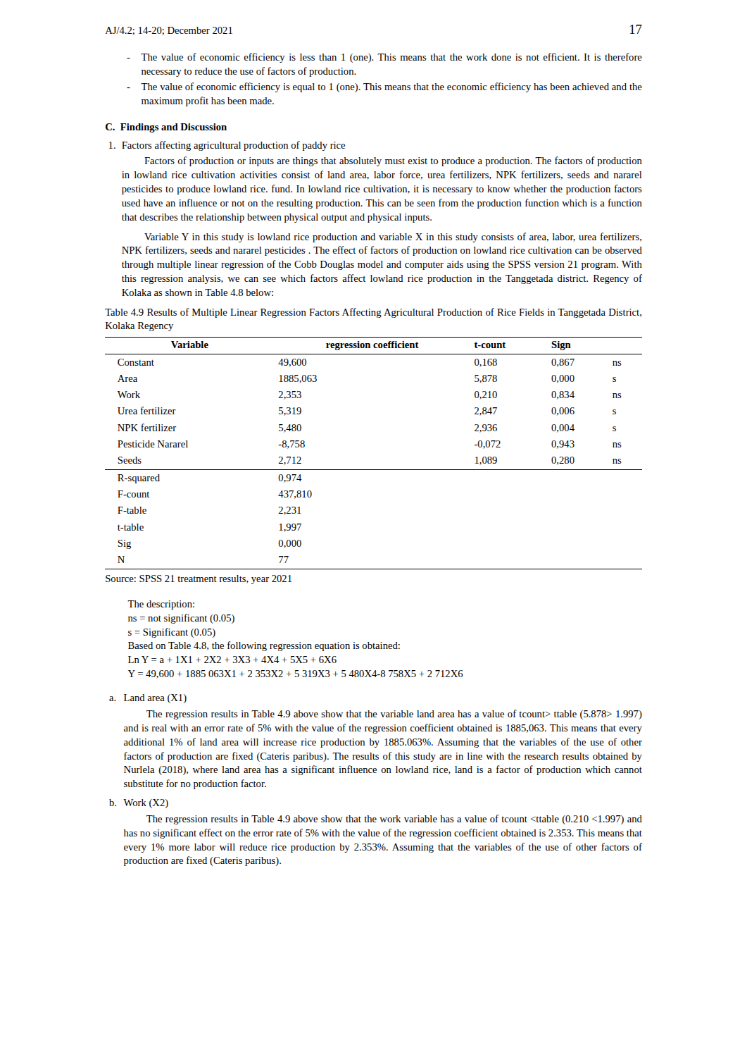AJ/4.2; 14-20; December 2021 17
The value of economic efficiency is less than 1 (one). This means that the work done is not efficient. It is therefore necessary to reduce the use of factors of production.
The value of economic efficiency is equal to 1 (one). This means that the economic efficiency has been achieved and the maximum profit has been made.
C. Findings and Discussion
Factors affecting agricultural production of paddy rice
Factors of production or inputs are things that absolutely must exist to produce a production. The factors of production in lowland rice cultivation activities consist of land area, labor force, urea fertilizers, NPK fertilizers, seeds and nararel pesticides to produce lowland rice. fund. In lowland rice cultivation, it is necessary to know whether the production factors used have an influence or not on the resulting production. This can be seen from the production function which is a function that describes the relationship between physical output and physical inputs.
Variable Y in this study is lowland rice production and variable X in this study consists of area, labor, urea fertilizers, NPK fertilizers, seeds and nararel pesticides . The effect of factors of production on lowland rice cultivation can be observed through multiple linear regression of the Cobb Douglas model and computer aids using the SPSS version 21 program. With this regression analysis, we can see which factors affect lowland rice production in the Tanggetada district. Regency of Kolaka as shown in Table 4.8 below:
Table 4.9 Results of Multiple Linear Regression Factors Affecting Agricultural Production of Rice Fields in Tanggetada District, Kolaka Regency
| Variable | regression coefficient | t-count | Sign |
| --- | --- | --- | --- |
| Constant | 49,600 | 0,168 | 0,867 | ns |
| Area | 1885,063 | 5,878 | 0,000 | s |
| Work | 2,353 | 0,210 | 0,834 | ns |
| Urea fertilizer | 5,319 | 2,847 | 0,006 | s |
| NPK fertilizer | 5,480 | 2,936 | 0,004 | s |
| Pesticide Nararel | -8,758 | -0,072 | 0,943 | ns |
| Seeds | 2,712 | 1,089 | 0,280 | ns |
| R-squared | 0,974 | | | |
| F-count | 437,810 | | | |
| F-table | 2,231 | | | |
| t-table | 1,997 | | | |
| Sig | 0,000 | | | |
| N | 77 | | | |
Source: SPSS 21 treatment results, year 2021
The description:
ns = not significant (0.05)
s = Significant (0.05)
Based on Table 4.8, the following regression equation is obtained:
Ln Y = a + 1X1 + 2X2 + 3X3 + 4X4 + 5X5 + 6X6
Y = 49,600 + 1885 063X1 + 2 353X2 + 5 319X3 + 5 480X4-8 758X5 + 2 712X6
Land area (X1)
The regression results in Table 4.9 above show that the variable land area has a value of tcount> ttable (5.878> 1.997) and is real with an error rate of 5% with the value of the regression coefficient obtained is 1885,063. This means that every additional 1% of land area will increase rice production by 1885.063%. Assuming that the variables of the use of other factors of production are fixed (Cateris paribus). The results of this study are in line with the research results obtained by Nurlela (2018), where land area has a significant influence on lowland rice, land is a factor of production which cannot substitute for no production factor.
Work (X2)
The regression results in Table 4.9 above show that the work variable has a value of tcount <ttable (0.210 <1.997) and has no significant effect on the error rate of 5% with the value of the regression coefficient obtained is 2.353. This means that every 1% more labor will reduce rice production by 2.353%. Assuming that the variables of the use of other factors of production are fixed (Cateris paribus).